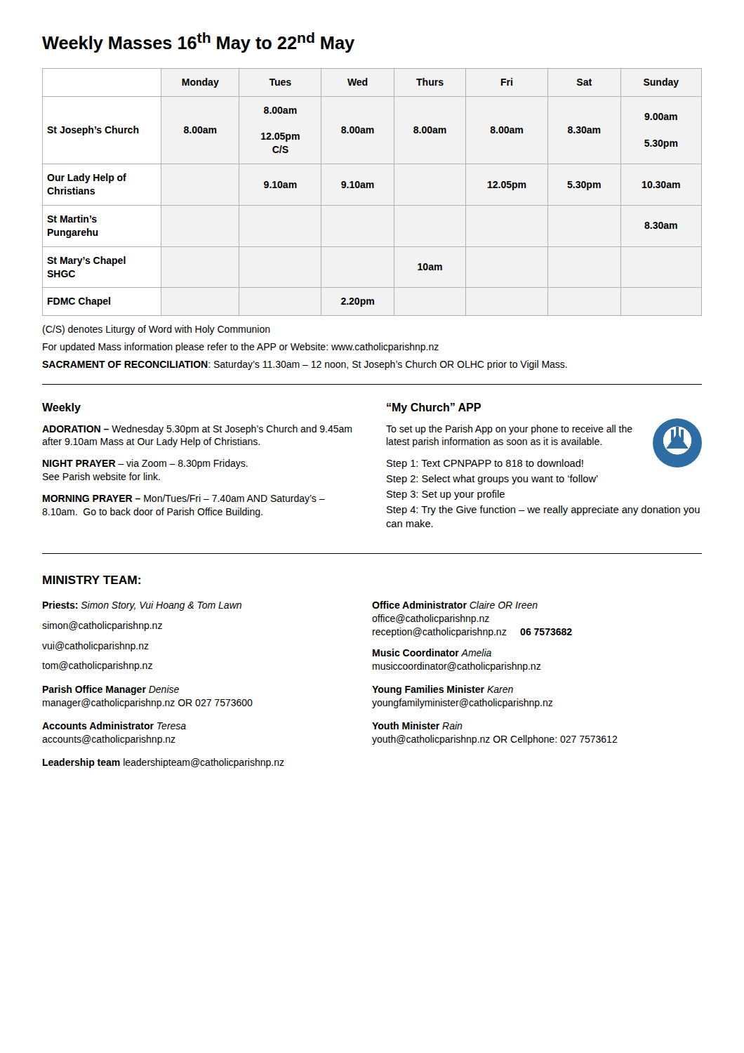Weekly Masses 16th May to 22nd May
| | Monday | Tues | Wed | Thurs | Fri | Sat | Sunday |
| St Joseph’s Church | 8.00am | 8.00am 12.05pm C/S | 8.00am | 8.00am | 8.00am | 8.30am | 9.00am 5.30pm |
| Our Lady Help of Christians | | 9.10am | 9.10am | | 12.05pm | 5.30pm | 10.30am |
| St Martin’s Pungarehu | | | | | | | 8.30am |
| St Mary’s Chapel SHGC | | | | 10am | | | |
| FDMC Chapel | | | 2.20pm | | | | |
(C/S) denotes Liturgy of Word with Holy Communion
For updated Mass information please refer to the APP or Website: www.catholicparishnp.nz
SACRAMENT OF RECONCILIATION: Saturday’s 11.30am – 12 noon, St Joseph’s Church OR OLHC prior to Vigil Mass.
Weekly
ADORATION – Wednesday 5.30pm at St Joseph’s Church and 9.45am after 9.10am Mass at Our Lady Help of Christians.
NIGHT PRAYER – via Zoom – 8.30pm Fridays.
See Parish website for link.
MORNING PRAYER – Mon/Tues/Fri – 7.40am AND Saturday’s – 8.10am. Go to back door of Parish Office Building.
“My Church” APP
To set up the Parish App on your phone to receive all the latest parish information as soon as it is available.
Step 1: Text CPNPAPP to 818 to download!
Step 2: Select what groups you want to ‘follow’
Step 3: Set up your profile
Step 4: Try the Give function – we really appreciate any donation you can make.
MINISTRY TEAM:
| Priests: Simon Story, Vui Hoang & Tom Lawn simon@catholicparishnp.nz vui@catholicparishnp.nz tom@catholicparishnp.nz | Office Administrator Claire OR Ireen office@catholicparishnp.nz reception@catholicparishnp.nz 06 7573682 Music Coordinator Amelia musiccoordinator@catholicparishnp.nz |
| Parish Office Manager Denise manager@catholicparishnp.nz OR 027 7573600 | Young Families Minister Karen youngfamilyminister@catholicparishnp.nz |
| Accounts Administrator Teresa accounts@catholicparishnp.nz | Youth Minister Rain youth@catholicparishnp.nz OR Cellphone: 027 7573612 |
| Leadership team leadershipteam@catholicparishnp.nz |